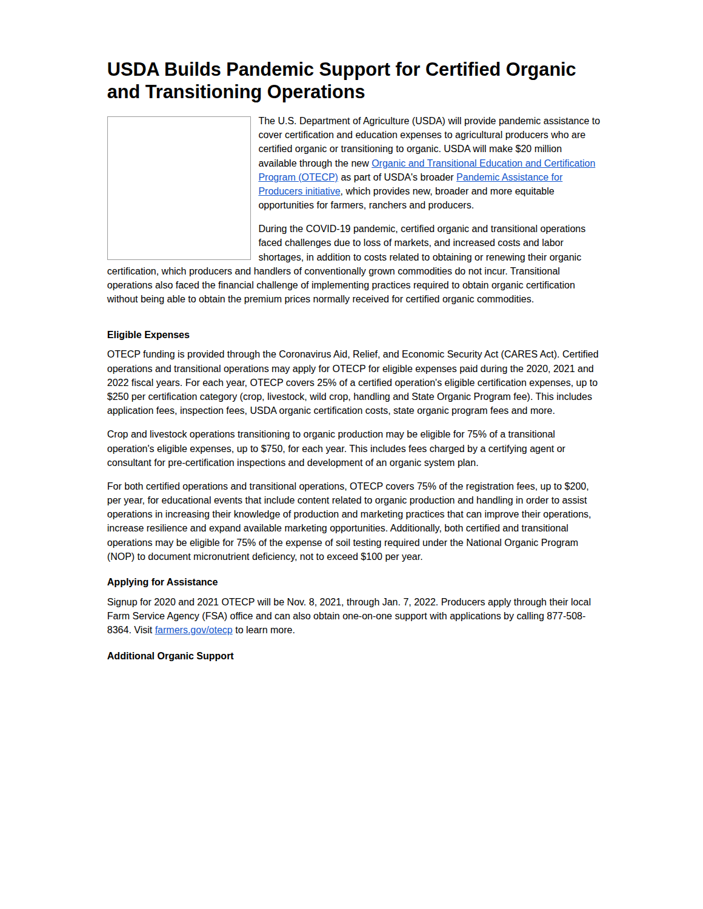USDA Builds Pandemic Support for Certified Organic and Transitioning Operations
The U.S. Department of Agriculture (USDA) will provide pandemic assistance to cover certification and education expenses to agricultural producers who are certified organic or transitioning to organic. USDA will make $20 million available through the new Organic and Transitional Education and Certification Program (OTECP) as part of USDA's broader Pandemic Assistance for Producers initiative, which provides new, broader and more equitable opportunities for farmers, ranchers and producers.
During the COVID-19 pandemic, certified organic and transitional operations faced challenges due to loss of markets, and increased costs and labor shortages, in addition to costs related to obtaining or renewing their organic certification, which producers and handlers of conventionally grown commodities do not incur. Transitional operations also faced the financial challenge of implementing practices required to obtain organic certification without being able to obtain the premium prices normally received for certified organic commodities.
Eligible Expenses
OTECP funding is provided through the Coronavirus Aid, Relief, and Economic Security Act (CARES Act). Certified operations and transitional operations may apply for OTECP for eligible expenses paid during the 2020, 2021 and 2022 fiscal years. For each year, OTECP covers 25% of a certified operation's eligible certification expenses, up to $250 per certification category (crop, livestock, wild crop, handling and State Organic Program fee). This includes application fees, inspection fees, USDA organic certification costs, state organic program fees and more.
Crop and livestock operations transitioning to organic production may be eligible for 75% of a transitional operation's eligible expenses, up to $750, for each year. This includes fees charged by a certifying agent or consultant for pre-certification inspections and development of an organic system plan.
For both certified operations and transitional operations, OTECP covers 75% of the registration fees, up to $200, per year, for educational events that include content related to organic production and handling in order to assist operations in increasing their knowledge of production and marketing practices that can improve their operations, increase resilience and expand available marketing opportunities. Additionally, both certified and transitional operations may be eligible for 75% of the expense of soil testing required under the National Organic Program (NOP) to document micronutrient deficiency, not to exceed $100 per year.
Applying for Assistance
Signup for 2020 and 2021 OTECP will be Nov. 8, 2021, through Jan. 7, 2022. Producers apply through their local Farm Service Agency (FSA) office and can also obtain one-on-one support with applications by calling 877-508-8364. Visit farmers.gov/otecp to learn more.
Additional Organic Support